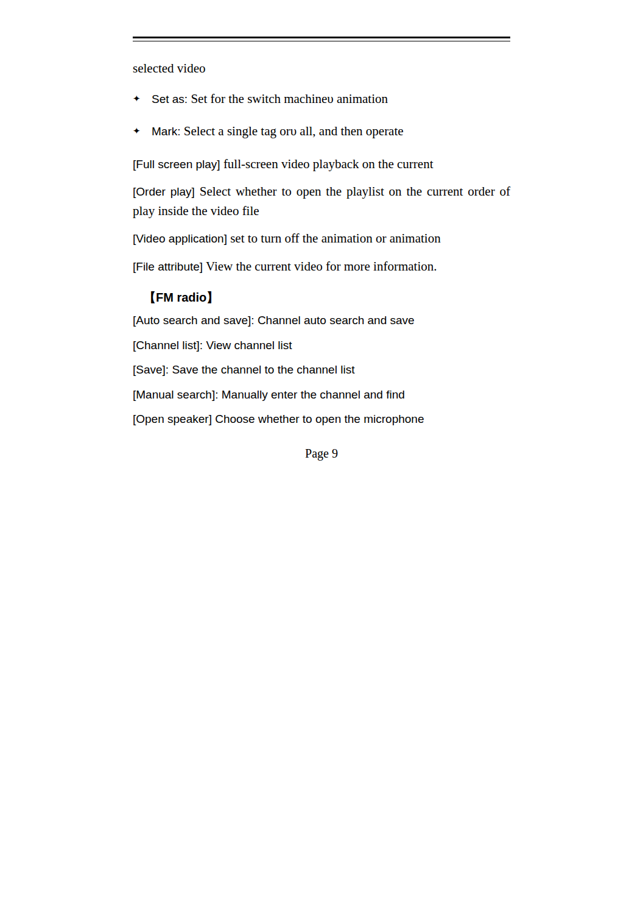selected video
✦ Set as: Set for the switch machineυ animation
✦ Mark: Select a single tag orυ all, and then operate
[Full screen play] full-screen video playback on the current
[Order play] Select whether to open the playlist on the current order of play inside the video file
[Video application] set to turn off the animation or animation
[File attribute] View the current video for more information.
【FM radio】
[Auto search and save]: Channel auto search and save
[Channel list]: View channel list
[Save]: Save the channel to the channel list
[Manual search]: Manually enter the channel and find
[Open speaker] Choose whether to open the microphone
Page 9